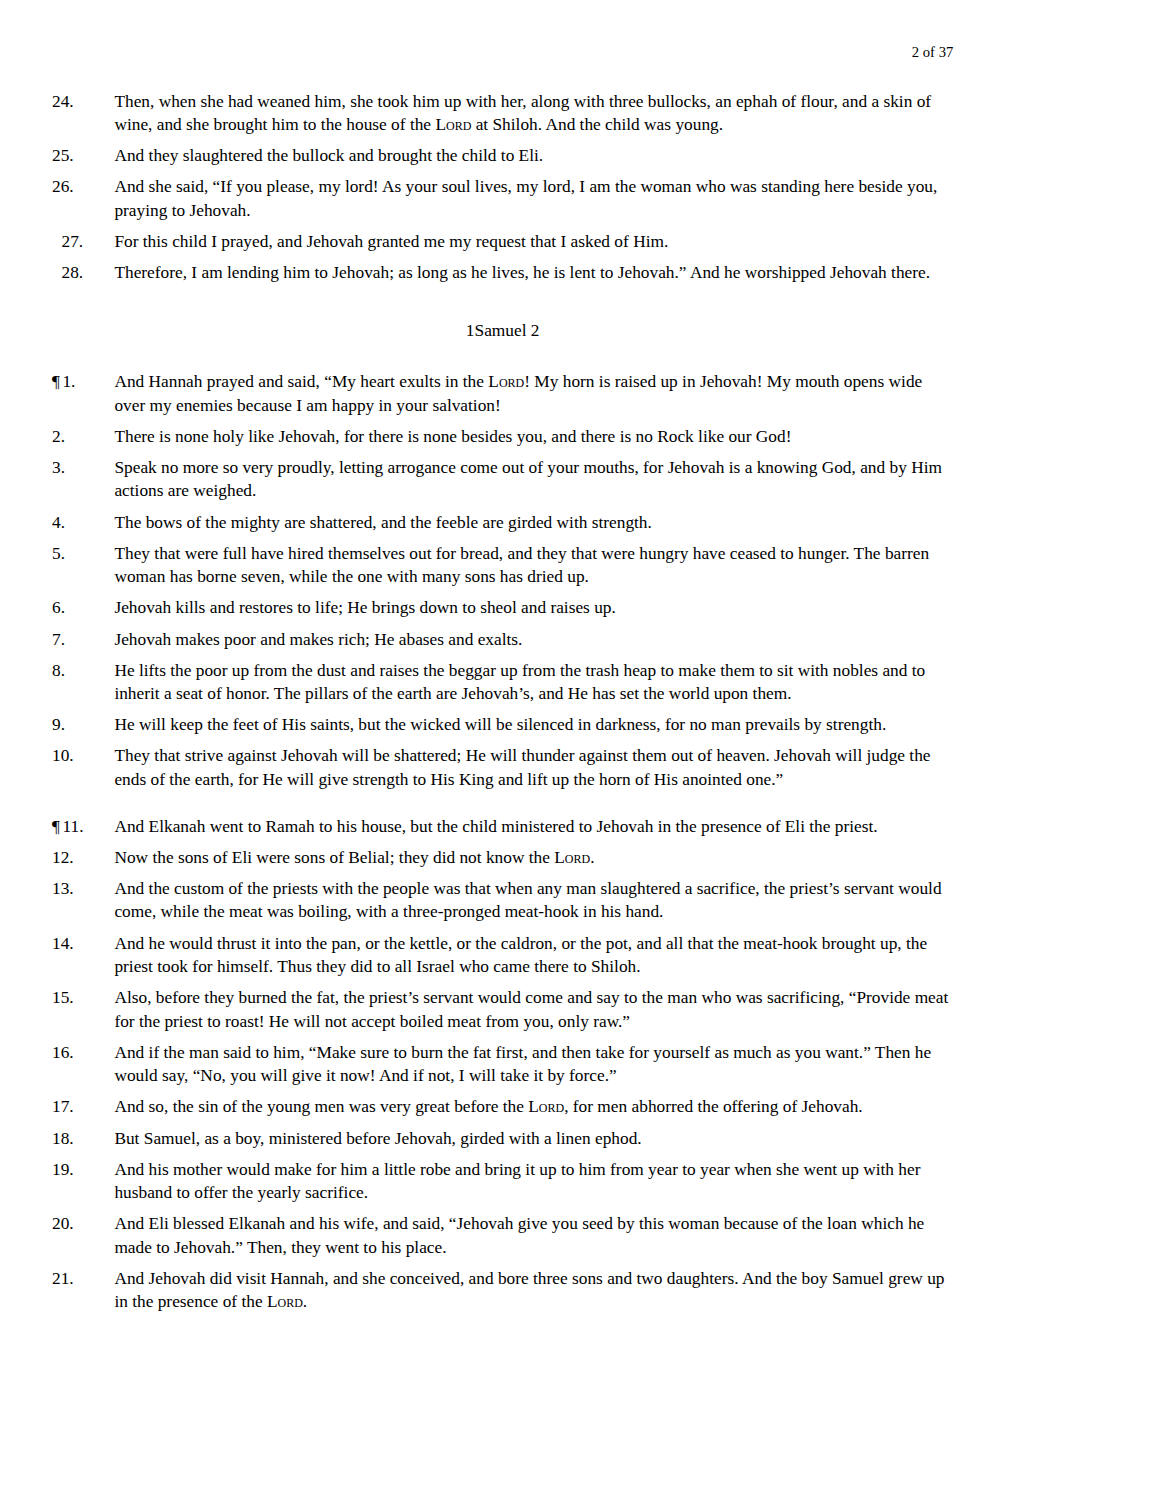2 of 37
24. Then, when she had weaned him, she took him up with her, along with three bullocks, an ephah of flour, and a skin of wine, and she brought him to the house of the Lord at Shiloh. And the child was young.
25. And they slaughtered the bullock and brought the child to Eli.
26. And she said, “If you please, my lord! As your soul lives, my lord, I am the woman who was standing here beside you, praying to Jehovah.
27. For this child I prayed, and Jehovah granted me my request that I asked of Him.
28. Therefore, I am lending him to Jehovah; as long as he lives, he is lent to Jehovah.” And he worshipped Jehovah there.
1Samuel 2
¶1. And Hannah prayed and said, “My heart exults in the Lord! My horn is raised up in Jehovah! My mouth opens wide over my enemies because I am happy in your salvation!
2. There is none holy like Jehovah, for there is none besides you, and there is no Rock like our God!
3. Speak no more so very proudly, letting arrogance come out of your mouths, for Jehovah is a knowing God, and by Him actions are weighed.
4. The bows of the mighty are shattered, and the feeble are girded with strength.
5. They that were full have hired themselves out for bread, and they that were hungry have ceased to hunger. The barren woman has borne seven, while the one with many sons has dried up.
6. Jehovah kills and restores to life; He brings down to sheol and raises up.
7. Jehovah makes poor and makes rich; He abases and exalts.
8. He lifts the poor up from the dust and raises the beggar up from the trash heap to make them to sit with nobles and to inherit a seat of honor. The pillars of the earth are Jehovah’s, and He has set the world upon them.
9. He will keep the feet of His saints, but the wicked will be silenced in darkness, for no man prevails by strength.
10. They that strive against Jehovah will be shattered; He will thunder against them out of heaven. Jehovah will judge the ends of the earth, for He will give strength to His King and lift up the horn of His anointed one.”
¶11. And Elkanah went to Ramah to his house, but the child ministered to Jehovah in the presence of Eli the priest.
12. Now the sons of Eli were sons of Belial; they did not know the Lord.
13. And the custom of the priests with the people was that when any man slaughtered a sacrifice, the priest’s servant would come, while the meat was boiling, with a three-pronged meat-hook in his hand.
14. And he would thrust it into the pan, or the kettle, or the caldron, or the pot, and all that the meat-hook brought up, the priest took for himself. Thus they did to all Israel who came there to Shiloh.
15. Also, before they burned the fat, the priest’s servant would come and say to the man who was sacrificing, “Provide meat for the priest to roast! He will not accept boiled meat from you, only raw.”
16. And if the man said to him, “Make sure to burn the fat first, and then take for yourself as much as you want.” Then he would say, “No, you will give it now! And if not, I will take it by force.”
17. And so, the sin of the young men was very great before the Lord, for men abhorred the offering of Jehovah.
18. But Samuel, as a boy, ministered before Jehovah, girded with a linen ephod.
19. And his mother would make for him a little robe and bring it up to him from year to year when she went up with her husband to offer the yearly sacrifice.
20. And Eli blessed Elkanah and his wife, and said, “Jehovah give you seed by this woman because of the loan which he made to Jehovah.” Then, they went to his place.
21. And Jehovah did visit Hannah, and she conceived, and bore three sons and two daughters. And the boy Samuel grew up in the presence of the Lord.